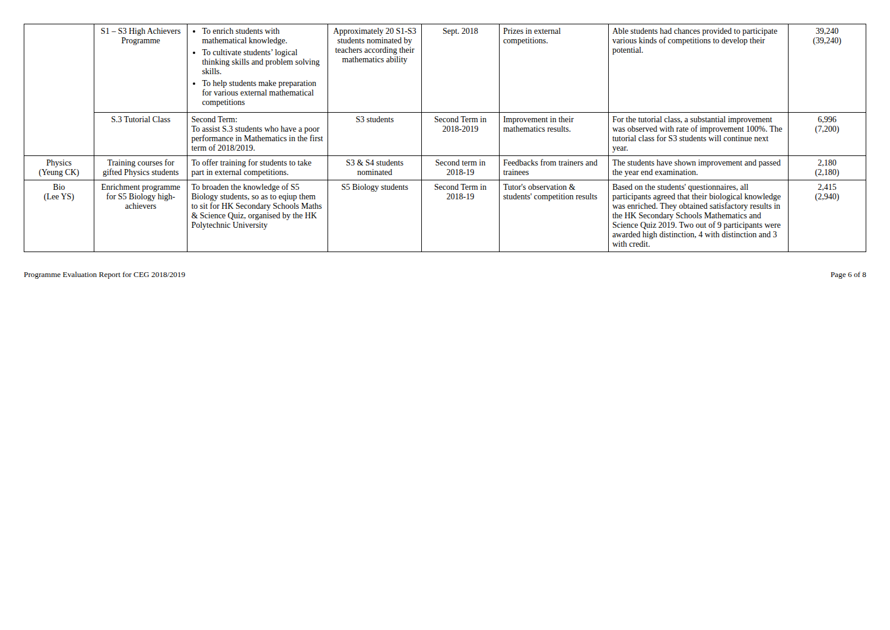| | S1 – S3 High Achievers Programme | To enrich students with mathematical knowledge. To cultivate students’ logical thinking skills and problem solving skills. To help students make preparation for various external mathematical competitions | Approximately 20 S1-S3 students nominated by teachers according their mathematics ability | Sept. 2018 | Prizes in external competitions. | Able students had chances provided to participate various kinds of competitions to develop their potential. | 39,240 (39,240) |
| S.3 Tutorial Class | Second Term: To assist S.3 students who have a poor performance in Mathematics in the first term of 2018/2019. | S3 students | Second Term in 2018-2019 | Improvement in their mathematics results. | For the tutorial class, a substantial improvement was observed with rate of improvement 100%. The tutorial class for S3 students will continue next year. | 6,996 (7,200) |
| Physics (Yeung CK) | Training courses for gifted Physics students | To offer training for students to take part in external competitions. | S3 & S4 students nominated | Second term in 2018-19 | Feedbacks from trainers and trainees | The students have shown improvement and passed the year end examination. | 2,180 (2,180) |
| Bio (Lee YS) | Enrichment programme for S5 Biology high-achievers | To broaden the knowledge of S5 Biology students, so as to eqiup them to sit for HK Secondary Schools Maths & Science Quiz, organised by the HK Polytechnic University | S5 Biology students | Second Term in 2018-19 | Tutor's observation & students' competition results | Based on the students' questionnaires, all participants agreed that their biological knowledge was enriched. They obtained satisfactory results in the HK Secondary Schools Mathematics and Science Quiz 2019. Two out of 9 participants were awarded high distinction, 4 with distinction and 3 with credit. | 2,415 (2,940) |
Programme Evaluation Report for CEG 2018/2019 Page 6 of 8